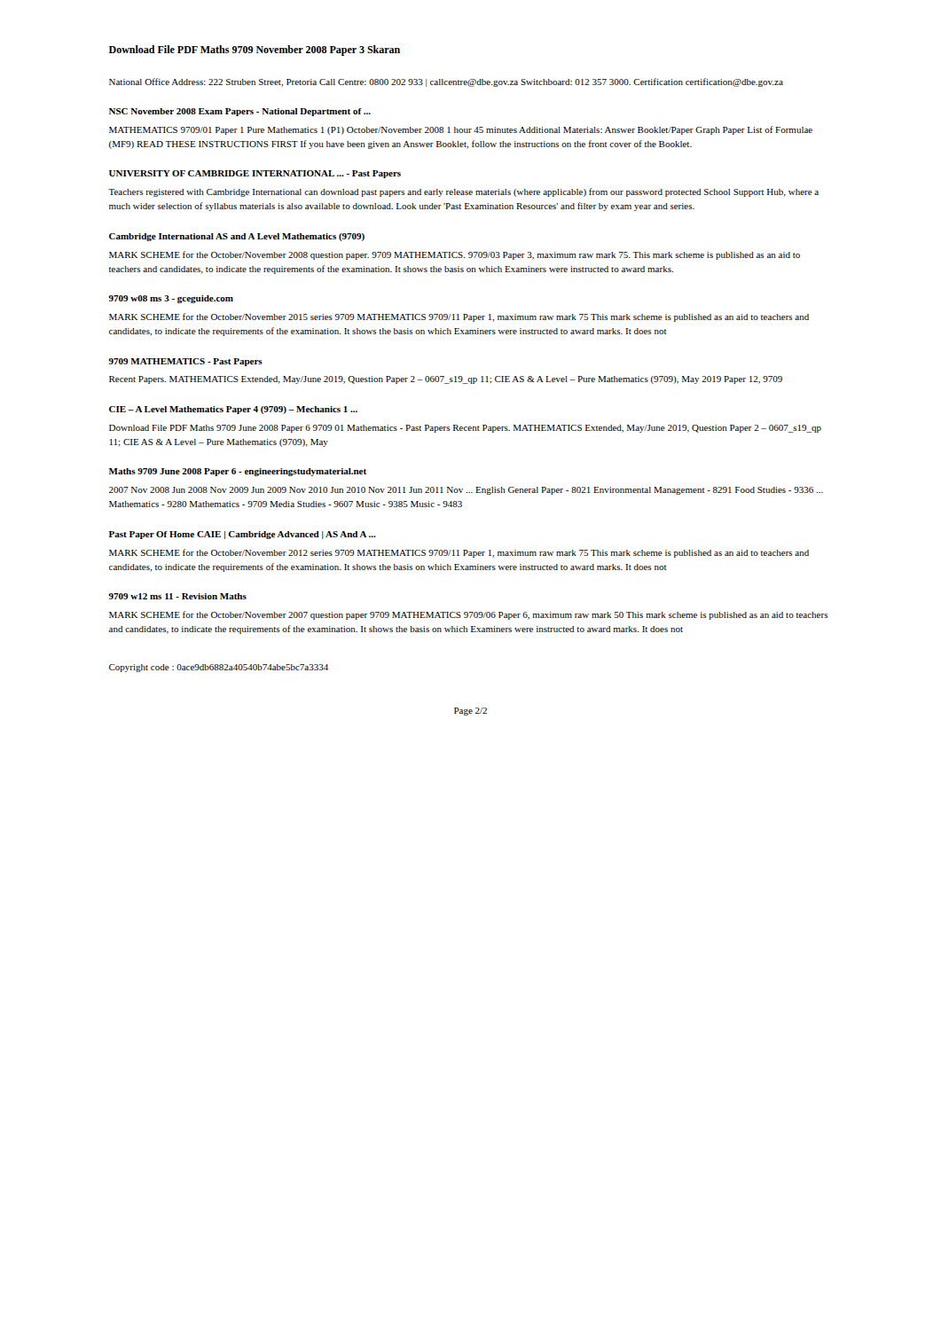Download File PDF Maths 9709 November 2008 Paper 3 Skaran
National Office Address: 222 Struben Street, Pretoria Call Centre: 0800 202 933 | callcentre@dbe.gov.za Switchboard: 012 357 3000. Certification certification@dbe.gov.za
NSC November 2008 Exam Papers - National Department of ...
MATHEMATICS 9709/01 Paper 1 Pure Mathematics 1 (P1) October/November 2008 1 hour 45 minutes Additional Materials: Answer Booklet/Paper Graph Paper List of Formulae (MF9) READ THESE INSTRUCTIONS FIRST If you have been given an Answer Booklet, follow the instructions on the front cover of the Booklet.
UNIVERSITY OF CAMBRIDGE INTERNATIONAL ... - Past Papers
Teachers registered with Cambridge International can download past papers and early release materials (where applicable) from our password protected School Support Hub, where a much wider selection of syllabus materials is also available to download. Look under 'Past Examination Resources' and filter by exam year and series.
Cambridge International AS and A Level Mathematics (9709)
MARK SCHEME for the October/November 2008 question paper. 9709 MATHEMATICS. 9709/03 Paper 3, maximum raw mark 75. This mark scheme is published as an aid to teachers and candidates, to indicate the requirements of the examination. It shows the basis on which Examiners were instructed to award marks.
9709 w08 ms 3 - gceguide.com
MARK SCHEME for the October/November 2015 series 9709 MATHEMATICS 9709/11 Paper 1, maximum raw mark 75 This mark scheme is published as an aid to teachers and candidates, to indicate the requirements of the examination. It shows the basis on which Examiners were instructed to award marks. It does not
9709 MATHEMATICS - Past Papers
Recent Papers. MATHEMATICS Extended, May/June 2019, Question Paper 2 – 0607_s19_qp 11; CIE AS & A Level – Pure Mathematics (9709), May 2019 Paper 12, 9709
CIE – A Level Mathematics Paper 4 (9709) – Mechanics 1 ...
Download File PDF Maths 9709 June 2008 Paper 6 9709 01 Mathematics - Past Papers Recent Papers. MATHEMATICS Extended, May/June 2019, Question Paper 2 – 0607_s19_qp 11; CIE AS & A Level – Pure Mathematics (9709), May
Maths 9709 June 2008 Paper 6 - engineeringstudymaterial.net
2007 Nov 2008 Jun 2008 Nov 2009 Jun 2009 Nov 2010 Jun 2010 Nov 2011 Jun 2011 Nov ... English General Paper - 8021 Environmental Management - 8291 Food Studies - 9336 ... Mathematics - 9280 Mathematics - 9709 Media Studies - 9607 Music - 9385 Music - 9483
Past Paper Of Home CAIE | Cambridge Advanced | AS And A ...
MARK SCHEME for the October/November 2012 series 9709 MATHEMATICS 9709/11 Paper 1, maximum raw mark 75 This mark scheme is published as an aid to teachers and candidates, to indicate the requirements of the examination. It shows the basis on which Examiners were instructed to award marks. It does not
9709 w12 ms 11 - Revision Maths
MARK SCHEME for the October/November 2007 question paper 9709 MATHEMATICS 9709/06 Paper 6, maximum raw mark 50 This mark scheme is published as an aid to teachers and candidates, to indicate the requirements of the examination. It shows the basis on which Examiners were instructed to award marks. It does not
Copyright code : 0ace9db6882a40540b74abe5bc7a3334
Page 2/2